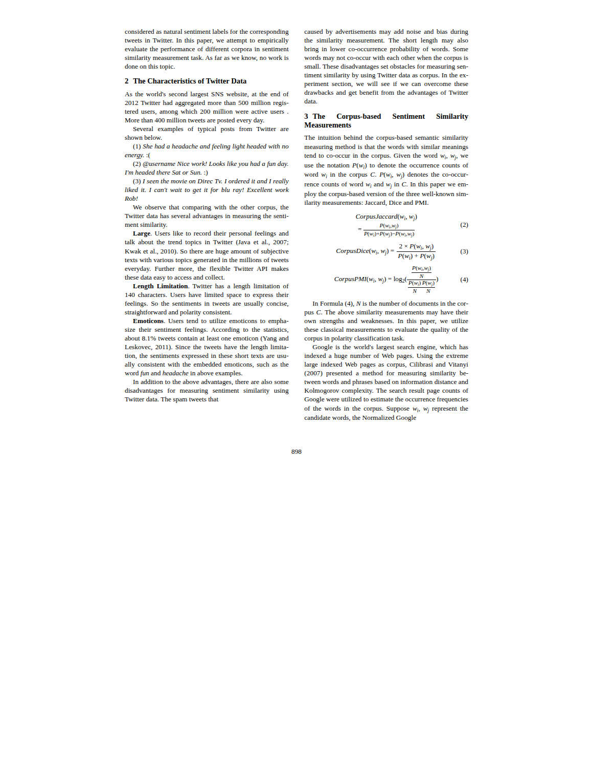considered as natural sentiment labels for the corresponding tweets in Twitter. In this paper, we attempt to empirically evaluate the performance of different corpora in sentiment similarity measurement task. As far as we know, no work is done on this topic.
2 The Characteristics of Twitter Data
As the world's second largest SNS website, at the end of 2012 Twitter had aggregated more than 500 million registered users, among which 200 million were active users . More than 400 million tweets are posted every day.
Several examples of typical posts from Twitter are shown below.
(1) She had a headache and feeling light headed with no energy. :(
(2) @username Nice work! Looks like you had a fun day. I'm headed there Sat or Sun. :)
(3) I seen the movie on Direc Tv. I ordered it and I really liked it. I can't wait to get it for blu ray! Excellent work Rob!
We observe that comparing with the other corpus, the Twitter data has several advantages in measuring the sentiment similarity.
Large. Users like to record their personal feelings and talk about the trend topics in Twitter (Java et al., 2007; Kwak et al., 2010). So there are huge amount of subjective texts with various topics generated in the millions of tweets everyday. Further more, the flexible Twitter API makes these data easy to access and collect.
Length Limitation. Twitter has a length limitation of 140 characters. Users have limited space to express their feelings. So the sentiments in tweets are usually concise, straightforward and polarity consistent.
Emoticons. Users tend to utilize emoticons to emphasize their sentiment feelings. According to the statistics, about 8.1% tweets contain at least one emoticon (Yang and Leskovec, 2011). Since the tweets have the length limitation, the sentiments expressed in these short texts are usually consistent with the embedded emoticons, such as the word fun and headache in above examples.
In addition to the above advantages, there are also some disadvantages for measuring sentiment similarity using Twitter data. The spam tweets that
caused by advertisements may add noise and bias during the similarity measurement. The short length may also bring in lower co-occurrence probability of words. Some words may not co-occur with each other when the corpus is small. These disadvantages set obstacles for measuring sentiment similarity by using Twitter data as corpus. In the experiment section, we will see if we can overcome these drawbacks and get benefit from the advantages of Twitter data.
3 The Corpus-based Sentiment Similarity Measurements
The intuition behind the corpus-based semantic similarity measuring method is that the words with similar meanings tend to co-occur in the corpus. Given the word wi, wj, we use the notation P(wi) to denote the occurrence counts of word wi in the corpus C. P(wi, wj) denotes the co-occurrence counts of word wi and wj in C. In this paper we employ the corpus-based version of the three well-known similarity measurements: Jaccard, Dice and PMI.
CorpusJaccard(wi, wj) = P(wi,wj) P(wi)+P(wj)−P(wi,wj) (2)
CorpusDice(wi, wj) = 2 × P(wi, wj) P(wi) + P(wj) (3)
CorpusPMI(wi, wj) = log2(P(wi,wj) N P(wi) N P(wj) N) (4)
In Formula (4), N is the number of documents in the corpus C. The above similarity measurements may have their own strengths and weaknesses. In this paper, we utilize these classical measurements to evaluate the quality of the corpus in polarity classification task.
Google is the world's largest search engine, which has indexed a huge number of Web pages. Using the extreme large indexed Web pages as corpus, Cilibrasi and Vitanyi (2007) presented a method for measuring similarity between words and phrases based on information distance and Kolmogorov complexity. The search result page counts of Google were utilized to estimate the occurrence frequencies of the words in the corpus. Suppose wi, wj represent the candidate words, the Normalized Google
898